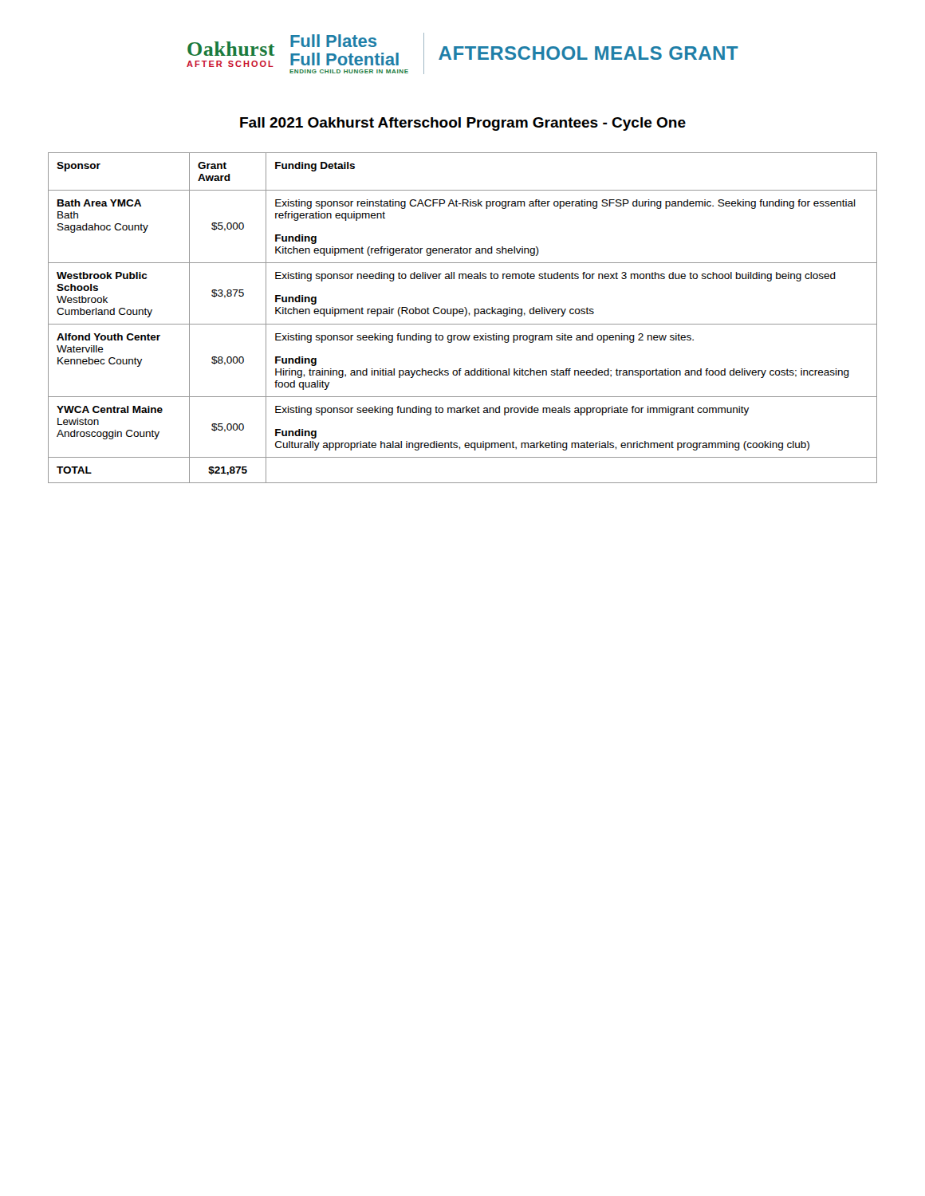Oakhurst
AFTER SCHOOL
Full Plates
Full Potential
Ending Child Hunger in Maine
AFTERSCHOOL MEALS GRANT
Fall 2021 Oakhurst Afterschool Program Grantees - Cycle One
| Sponsor | Grant Award | Funding Details |
| --- | --- | --- |
| Bath Area YMCA Bath Sagadahoc County | $5,000 | Existing sponsor reinstating CACFP At-Risk program after operating SFSP during pandemic. Seeking funding for essential refrigeration equipment Funding Kitchen equipment (refrigerator generator and shelving) |
| Westbrook Public Schools Westbrook Cumberland County | $3,875 | Existing sponsor needing to deliver all meals to remote students for next 3 months due to school building being closed Funding Kitchen equipment repair (Robot Coupe), packaging, delivery costs |
| Alfond Youth Center Waterville Kennebec County | $8,000 | Existing sponsor seeking funding to grow existing program site and opening 2 new sites. Funding Hiring, training, and initial paychecks of additional kitchen staff needed; transportation and food delivery costs; increasing food quality |
| YWCA Central Maine Lewiston Androscoggin County | $5,000 | Existing sponsor seeking funding to market and provide meals appropriate for immigrant community Funding Culturally appropriate halal ingredients, equipment, marketing materials, enrichment programming (cooking club) |
| TOTAL | $21,875 | |